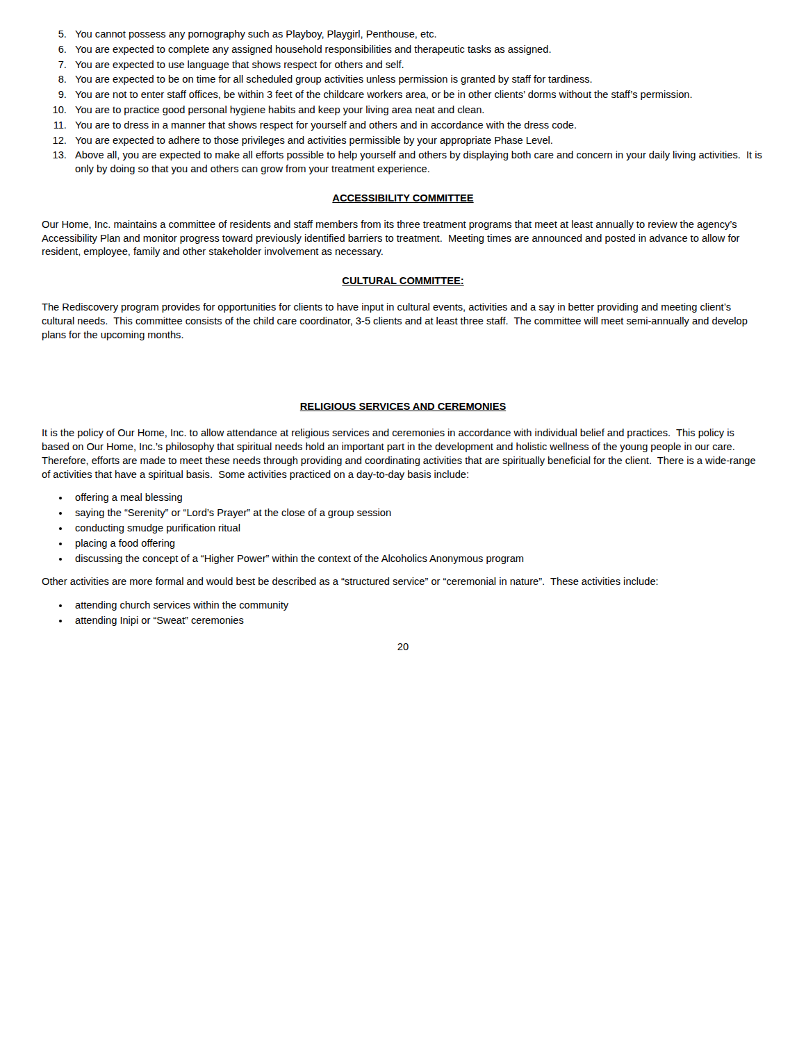You cannot possess any pornography such as Playboy, Playgirl, Penthouse, etc.
You are expected to complete any assigned household responsibilities and therapeutic tasks as assigned.
You are expected to use language that shows respect for others and self.
You are expected to be on time for all scheduled group activities unless permission is granted by staff for tardiness.
You are not to enter staff offices, be within 3 feet of the childcare workers area, or be in other clients’ dorms without the staff’s permission.
You are to practice good personal hygiene habits and keep your living area neat and clean.
You are to dress in a manner that shows respect for yourself and others and in accordance with the dress code.
You are expected to adhere to those privileges and activities permissible by your appropriate Phase Level.
Above all, you are expected to make all efforts possible to help yourself and others by displaying both care and concern in your daily living activities. It is only by doing so that you and others can grow from your treatment experience.
ACCESSIBILITY COMMITTEE
Our Home, Inc. maintains a committee of residents and staff members from its three treatment programs that meet at least annually to review the agency’s Accessibility Plan and monitor progress toward previously identified barriers to treatment. Meeting times are announced and posted in advance to allow for resident, employee, family and other stakeholder involvement as necessary.
CULTURAL COMMITTEE:
The Rediscovery program provides for opportunities for clients to have input in cultural events, activities and a say in better providing and meeting client’s cultural needs. This committee consists of the child care coordinator, 3-5 clients and at least three staff. The committee will meet semi-annually and develop plans for the upcoming months.
RELIGIOUS SERVICES AND CEREMONIES
It is the policy of Our Home, Inc. to allow attendance at religious services and ceremonies in accordance with individual belief and practices. This policy is based on Our Home, Inc.’s philosophy that spiritual needs hold an important part in the development and holistic wellness of the young people in our care. Therefore, efforts are made to meet these needs through providing and coordinating activities that are spiritually beneficial for the client. There is a wide-range of activities that have a spiritual basis. Some activities practiced on a day-to-day basis include:
offering a meal blessing
saying the “Serenity” or “Lord’s Prayer” at the close of a group session
conducting smudge purification ritual
placing a food offering
discussing the concept of a “Higher Power” within the context of the Alcoholics Anonymous program
Other activities are more formal and would best be described as a “structured service” or “ceremonial in nature”. These activities include:
attending church services within the community
attending Inipi or “Sweat” ceremonies
20